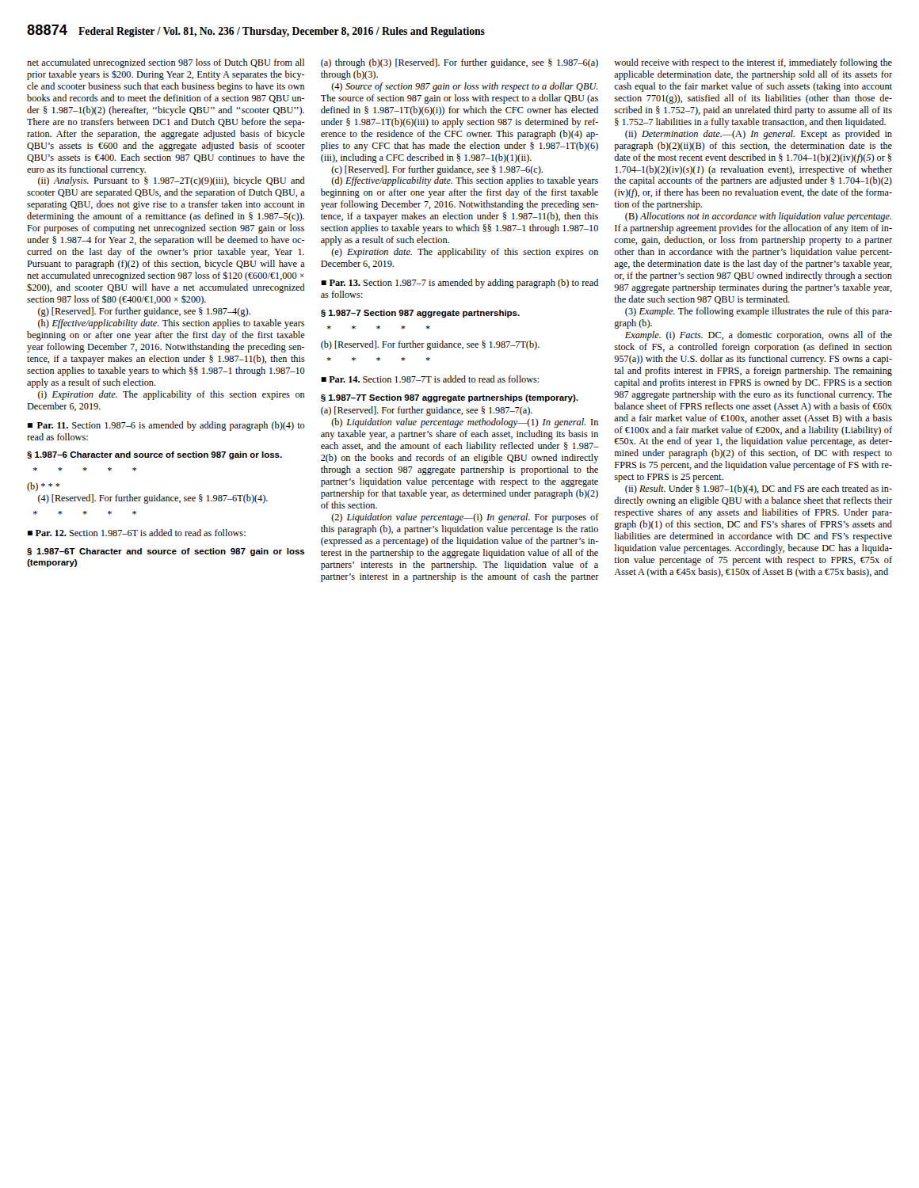88874 Federal Register / Vol. 81, No. 236 / Thursday, December 8, 2016 / Rules and Regulations
net accumulated unrecognized section 987 loss of Dutch QBU from all prior taxable years is $200. During Year 2, Entity A separates the bicycle and scooter business such that each business begins to have its own books and records and to meet the definition of a section 987 QBU under § 1.987–1(b)(2) (hereafter, ‘‘bicycle QBU’’ and ‘‘scooter QBU’’). There are no transfers between DC1 and Dutch QBU before the separation. After the separation, the aggregate adjusted basis of bicycle QBU’s assets is €600 and the aggregate adjusted basis of scooter QBU’s assets is €400. Each section 987 QBU continues to have the euro as its functional currency.
(ii) Analysis. Pursuant to § 1.987–2T(c)(9)(iii), bicycle QBU and scooter QBU are separated QBUs, and the separation of Dutch QBU, a separating QBU, does not give rise to a transfer taken into account in determining the amount of a remittance (as defined in § 1.987–5(c)). For purposes of computing net unrecognized section 987 gain or loss under § 1.987–4 for Year 2, the separation will be deemed to have occurred on the last day of the owner’s prior taxable year, Year 1. Pursuant to paragraph (f)(2) of this section, bicycle QBU will have a net accumulated unrecognized section 987 loss of $120 (€600/€1,000 × $200), and scooter QBU will have a net accumulated unrecognized section 987 loss of $80 (€400/€1,000 × $200).
(g) [Reserved]. For further guidance, see § 1.987–4(g).
(h) Effective/applicability date. This section applies to taxable years beginning on or after one year after the first day of the first taxable year following December 7, 2016. Notwithstanding the preceding sentence, if a taxpayer makes an election under § 1.987–11(b), then this section applies to taxable years to which §§ 1.987–1 through 1.987–10 apply as a result of such election.
(i) Expiration date. The applicability of this section expires on December 6, 2019.
■ Par. 11. Section 1.987–6 is amended by adding paragraph (b)(4) to read as follows:
§ 1.987–6 Character and source of section 987 gain or loss.
* * * * *
(b) * * *
(4) [Reserved]. For further guidance, see § 1.987–6T(b)(4).
* * * * *
■ Par. 12. Section 1.987–6T is added to read as follows:
§ 1.987–6T Character and source of section 987 gain or loss (temporary)
(a) through (b)(3) [Reserved]. For further guidance, see § 1.987–6(a) through (b)(3).
(4) Source of section 987 gain or loss with respect to a dollar QBU. The source of section 987 gain or loss with respect to a dollar QBU (as defined in § 1.987–1T(b)(6)(i)) for which the CFC owner has elected under § 1.987–1T(b)(6)(iii) to apply section 987 is determined by reference to the residence of the CFC owner. This paragraph (b)(4) applies to any CFC that has made the election under § 1.987–1T(b)(6)(iii), including a CFC described in § 1.987–1(b)(1)(ii).
(c) [Reserved]. For further guidance, see § 1.987–6(c).
(d) Effective/applicability date. This section applies to taxable years beginning on or after one year after the first day of the first taxable year following December 7, 2016. Notwithstanding the preceding sentence, if a taxpayer makes an election under § 1.987–11(b), then this section applies to taxable years to which §§ 1.987–1 through 1.987–10 apply as a result of such election.
(e) Expiration date. The applicability of this section expires on December 6, 2019.
■ Par. 13. Section 1.987–7 is amended by adding paragraph (b) to read as follows:
§ 1.987–7 Section 987 aggregate partnerships.
* * * * *
(b) [Reserved]. For further guidance, see § 1.987–7T(b).
* * * * *
■ Par. 14. Section 1.987–7T is added to read as follows:
§ 1.987–7T Section 987 aggregate partnerships (temporary).
(a) [Reserved]. For further guidance, see § 1.987–7(a).
(b) Liquidation value percentage methodology—(1) In general. In any taxable year, a partner’s share of each asset, including its basis in each asset, and the amount of each liability reflected under § 1.987–2(b) on the books and records of an eligible QBU owned indirectly through a section 987 aggregate partnership is proportional to the partner’s liquidation value percentage with respect to the aggregate partnership for that taxable year, as determined under paragraph (b)(2) of this section.
(2) Liquidation value percentage—(i) In general. For purposes of this paragraph (b), a partner’s liquidation value percentage is the ratio (expressed as a percentage) of the liquidation value of the partner’s interest in the partnership to the aggregate liquidation value of all of the partners’ interests in the partnership. The liquidation value of a partner’s interest in a partnership is the amount of cash the partner would receive with respect to the interest if, immediately following the applicable determination date, the partnership sold all of its assets for cash equal to the fair market value of such assets (taking into account section 7701(g)), satisfied all of its liabilities (other than those described in § 1.752–7), paid an unrelated third party to assume all of its § 1.752–7 liabilities in a fully taxable transaction, and then liquidated.
(ii) Determination date.—(A) In general. Except as provided in paragraph (b)(2)(ii)(B) of this section, the determination date is the date of the most recent event described in § 1.704–1(b)(2)(iv)(f)(5) or § 1.704–1(b)(2)(iv)(s)(1) (a revaluation event), irrespective of whether the capital accounts of the partners are adjusted under § 1.704–1(b)(2)(iv)(f), or, if there has been no revaluation event, the date of the formation of the partnership.
(B) Allocations not in accordance with liquidation value percentage. If a partnership agreement provides for the allocation of any item of income, gain, deduction, or loss from partnership property to a partner other than in accordance with the partner’s liquidation value percentage, the determination date is the last day of the partner’s taxable year, or, if the partner’s section 987 QBU owned indirectly through a section 987 aggregate partnership terminates during the partner’s taxable year, the date such section 987 QBU is terminated.
(3) Example. The following example illustrates the rule of this paragraph (b).
Example. (i) Facts. DC, a domestic corporation, owns all of the stock of FS, a controlled foreign corporation (as defined in section 957(a)) with the U.S. dollar as its functional currency. FS owns a capital and profits interest in FPRS, a foreign partnership. The remaining capital and profits interest in FPRS is owned by DC. FPRS is a section 987 aggregate partnership with the euro as its functional currency. The balance sheet of FPRS reflects one asset (Asset A) with a basis of €60x and a fair market value of €100x, another asset (Asset B) with a basis of €100x and a fair market value of €200x, and a liability (Liability) of €50x. At the end of year 1, the liquidation value percentage, as determined under paragraph (b)(2) of this section, of DC with respect to FPRS is 75 percent, and the liquidation value percentage of FS with respect to FPRS is 25 percent.
(ii) Result. Under § 1.987–1(b)(4), DC and FS are each treated as indirectly owning an eligible QBU with a balance sheet that reflects their respective shares of any assets and liabilities of FPRS. Under paragraph (b)(1) of this section, DC and FS’s shares of FPRS’s assets and liabilities are determined in accordance with DC and FS’s respective liquidation value percentages. Accordingly, because DC has a liquidation value percentage of 75 percent with respect to FPRS, €75x of Asset A (with a €45x basis), €150x of Asset B (with a €75x basis), and